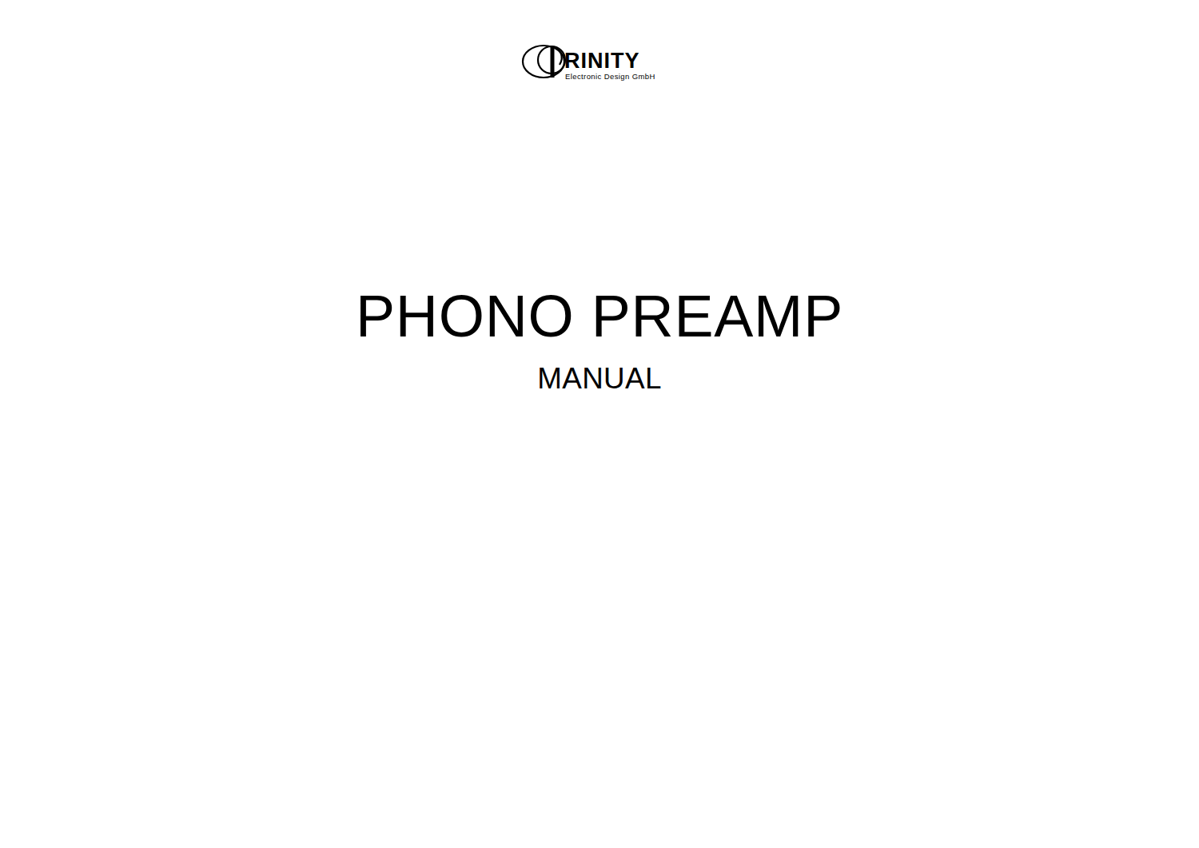RINITY Electronic Design GmbH
PHONO PREAMP
MANUAL